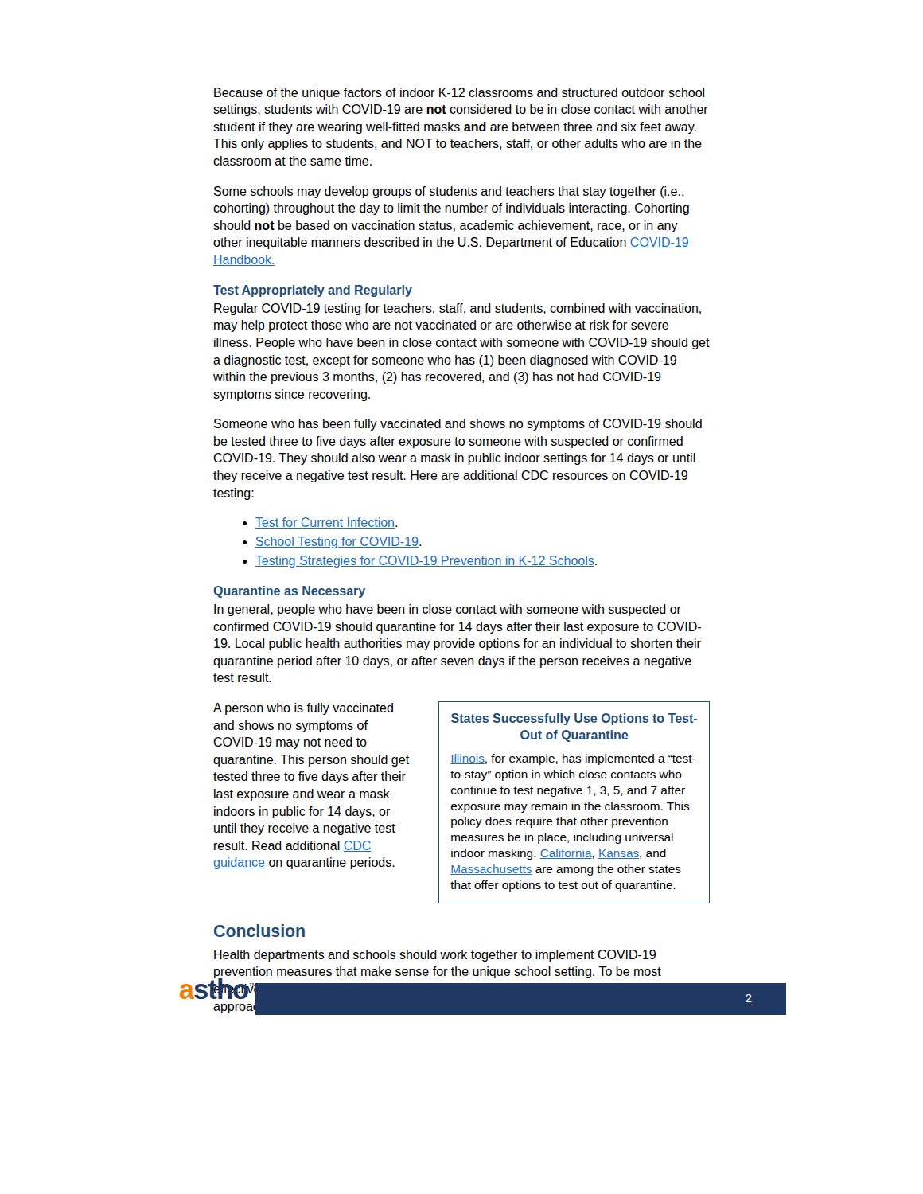Because of the unique factors of indoor K-12 classrooms and structured outdoor school settings, students with COVID-19 are not considered to be in close contact with another student if they are wearing well-fitted masks and are between three and six feet away. This only applies to students, and NOT to teachers, staff, or other adults who are in the classroom at the same time.
Some schools may develop groups of students and teachers that stay together (i.e., cohorting) throughout the day to limit the number of individuals interacting. Cohorting should not be based on vaccination status, academic achievement, race, or in any other inequitable manners described in the U.S. Department of Education COVID-19 Handbook.
Test Appropriately and Regularly
Regular COVID-19 testing for teachers, staff, and students, combined with vaccination, may help protect those who are not vaccinated or are otherwise at risk for severe illness. People who have been in close contact with someone with COVID-19 should get a diagnostic test, except for someone who has (1) been diagnosed with COVID-19 within the previous 3 months, (2) has recovered, and (3) has not had COVID-19 symptoms since recovering.
Someone who has been fully vaccinated and shows no symptoms of COVID-19 should be tested three to five days after exposure to someone with suspected or confirmed COVID-19. They should also wear a mask in public indoor settings for 14 days or until they receive a negative test result. Here are additional CDC resources on COVID-19 testing:
Test for Current Infection.
School Testing for COVID-19.
Testing Strategies for COVID-19 Prevention in K-12 Schools.
Quarantine as Necessary
In general, people who have been in close contact with someone with suspected or confirmed COVID-19 should quarantine for 14 days after their last exposure to COVID-19. Local public health authorities may provide options for an individual to shorten their quarantine period after 10 days, or after seven days if the person receives a negative test result.
States Successfully Use Options to Test-Out of Quarantine
Illinois, for example, has implemented a “test-to-stay” option in which close contacts who continue to test negative 1, 3, 5, and 7 after exposure may remain in the classroom. This policy does require that other prevention measures be in place, including universal indoor masking. California, Kansas, and Massachusetts are among the other states that offer options to test out of quarantine.
A person who is fully vaccinated and shows no symptoms of COVID-19 may not need to quarantine. This person should get tested three to five days after their last exposure and wear a mask indoors in public for 14 days, or until they receive a negative test result. Read additional CDC guidance on quarantine periods.
Conclusion
Health departments and schools should work together to implement COVID-19 prevention measures that make sense for the unique school setting. To be most effective, the prevention measures listed above should be implemented with a layered approach and should supplement state and local policies and guidance.
2
astho™